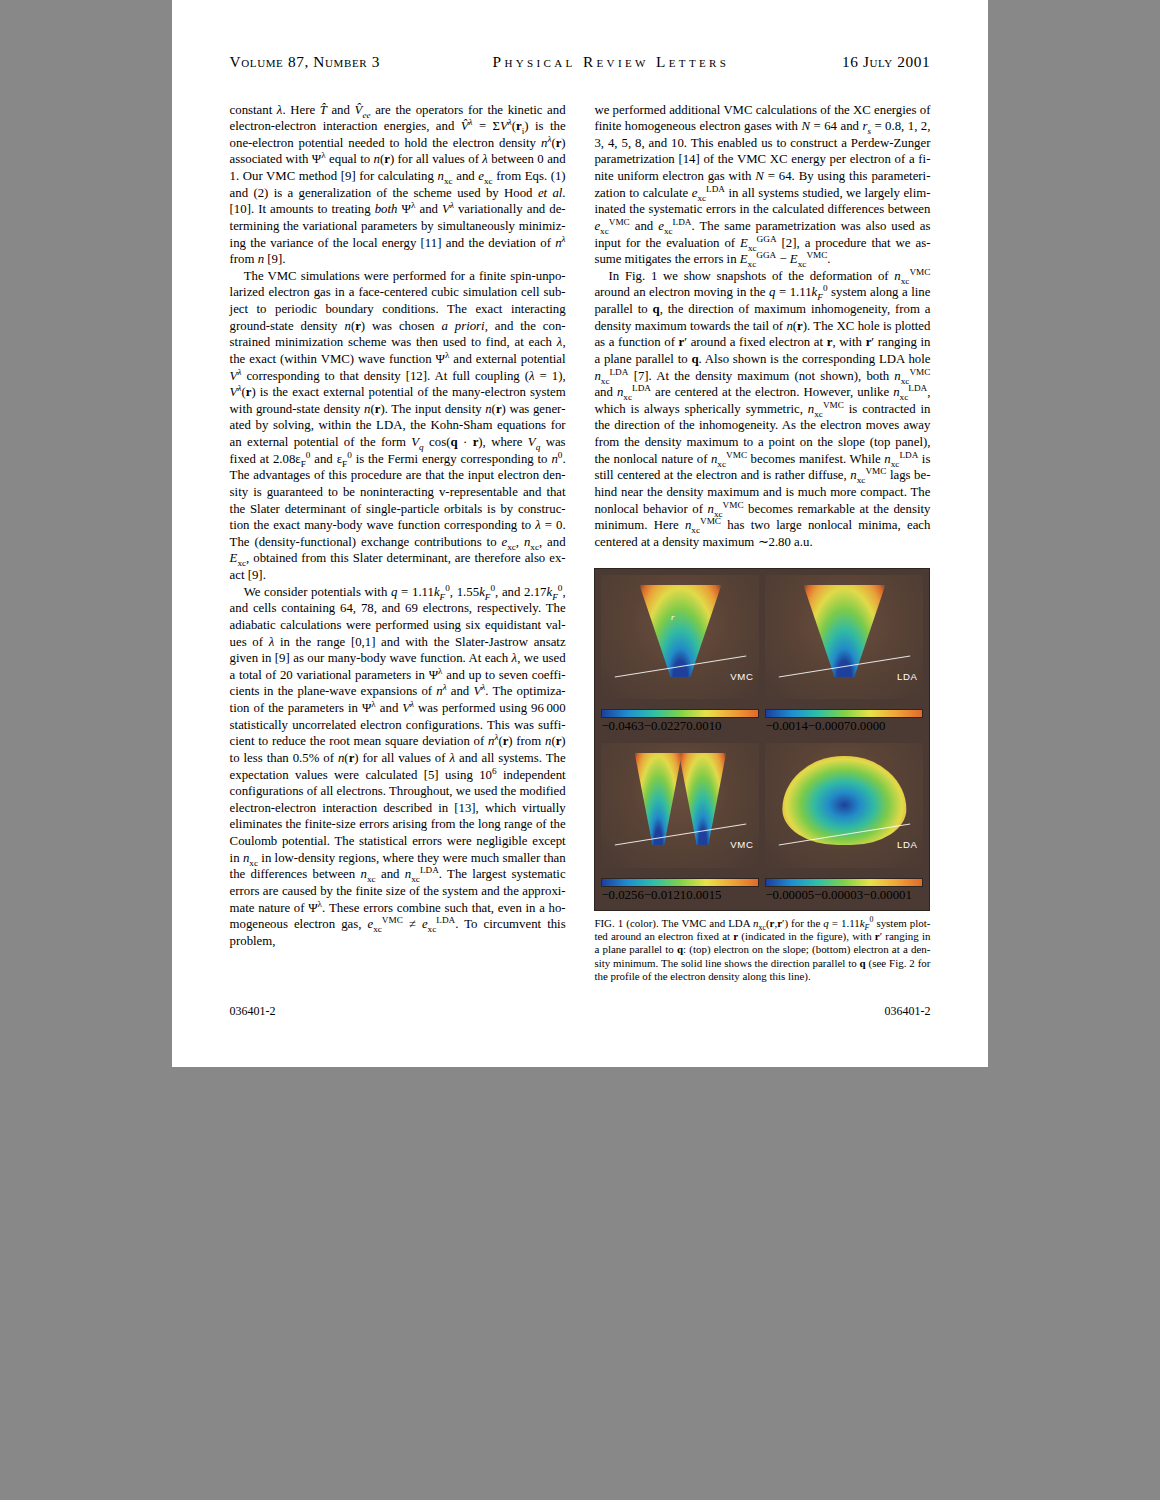Volume 87, Number 3
Physical Review Letters
16 July 2001
constant λ. Here T̂ and V̂ee are the operators for the kinetic and electron-electron interaction energies, and V̂λ = ΣVλ(ri) is the one-electron potential needed to hold the electron density nλ(r) associated with Ψλ equal to n(r) for all values of λ between 0 and 1. Our VMC method [9] for calculating nxc and exc from Eqs. (1) and (2) is a generalization of the scheme used by Hood et al. [10]. It amounts to treating both Ψλ and Vλ variationally and determining the variational parameters by simultaneously minimizing the variance of the local energy [11] and the deviation of nλ from n [9].
The VMC simulations were performed for a finite spin-unpolarized electron gas in a face-centered cubic simulation cell subject to periodic boundary conditions. The exact interacting ground-state density n(r) was chosen a priori, and the constrained minimization scheme was then used to find, at each λ, the exact (within VMC) wave function Ψλ and external potential Vλ corresponding to that density [12]. At full coupling (λ = 1), Vλ(r) is the exact external potential of the many-electron system with ground-state density n(r). The input density n(r) was generated by solving, within the LDA, the Kohn-Sham equations for an external potential of the form Vq cos(q · r), where Vq was fixed at 2.08εF0 and εF0 is the Fermi energy corresponding to n0. The advantages of this procedure are that the input electron density is guaranteed to be noninteracting v-representable and that the Slater determinant of single-particle orbitals is by construction the exact many-body wave function corresponding to λ = 0. The (density-functional) exchange contributions to exc, nxc, and Exc, obtained from this Slater determinant, are therefore also exact [9].
We consider potentials with q = 1.11kF0, 1.55kF0, and 2.17kF0, and cells containing 64, 78, and 69 electrons, respectively. The adiabatic calculations were performed using six equidistant values of λ in the range [0,1] and with the Slater-Jastrow ansatz given in [9] as our many-body wave function. At each λ, we used a total of 20 variational parameters in Ψλ and up to seven coefficients in the plane-wave expansions of nλ and Vλ. The optimization of the parameters in Ψλ and Vλ was performed using 96 000 statistically uncorrelated electron configurations. This was sufficient to reduce the root mean square deviation of nλ(r) from n(r) to less than 0.5% of n(r) for all values of λ and all systems. The expectation values were calculated [5] using 106 independent configurations of all electrons. Throughout, we used the modified electron-electron interaction described in [13], which virtually eliminates the finite-size errors arising from the long range of the Coulomb potential. The statistical errors were negligible except in nxc in low-density regions, where they were much smaller than the differences between nxc and nxcLDA. The largest systematic errors are caused by the finite size of the system and the approximate nature of Ψλ. These errors combine such that, even in a homogeneous electron gas, excVMC ≠ excLDA. To circumvent this problem,
we performed additional VMC calculations of the XC energies of finite homogeneous electron gases with N = 64 and rs = 0.8, 1, 2, 3, 4, 5, 8, and 10. This enabled us to construct a Perdew-Zunger parametrization [14] of the VMC XC energy per electron of a finite uniform electron gas with N = 64. By using this parameterization to calculate excLDA in all systems studied, we largely eliminated the systematic errors in the calculated differences between excVMC and excLDA. The same parametrization was also used as input for the evaluation of ExcGGA [2], a procedure that we assume mitigates the errors in ExcGGA − ExcVMC.
In Fig. 1 we show snapshots of the deformation of nxcVMC around an electron moving in the q = 1.11kF0 system along a line parallel to q, the direction of maximum inhomogeneity, from a density maximum towards the tail of n(r). The XC hole is plotted as a function of r′ around a fixed electron at r, with r′ ranging in a plane parallel to q. Also shown is the corresponding LDA hole nxcLDA [7]. At the density maximum (not shown), both nxcVMC and nxcLDA are centered at the electron. However, unlike nxcLDA, which is always spherically symmetric, nxcVMC is contracted in the direction of the inhomogeneity. As the electron moves away from the density maximum to a point on the slope (top panel), the nonlocal nature of nxcVMC becomes manifest. While nxcLDA is still centered at the electron and is rather diffuse, nxcVMC lags behind near the density maximum and is much more compact. The nonlocal behavior of nxcVMC becomes remarkable at the density minimum. Here nxcVMC has two large nonlocal minima, each centered at a density maximum ∼2.80 a.u.
r
VMC
LDA
−0.0463−0.02270.0010
−0.0014−0.00070.0000
VMC
LDA
−0.0256−0.01210.0015
−0.00005−0.00003−0.00001
FIG. 1 (color). The VMC and LDA nxc(r,r′) for the q = 1.11kF0 system plotted around an electron fixed at r (indicated in the figure), with r′ ranging in a plane parallel to q: (top) electron on the slope; (bottom) electron at a density minimum. The solid line shows the direction parallel to q (see Fig. 2 for the profile of the electron density along this line).
036401-2
036401-2